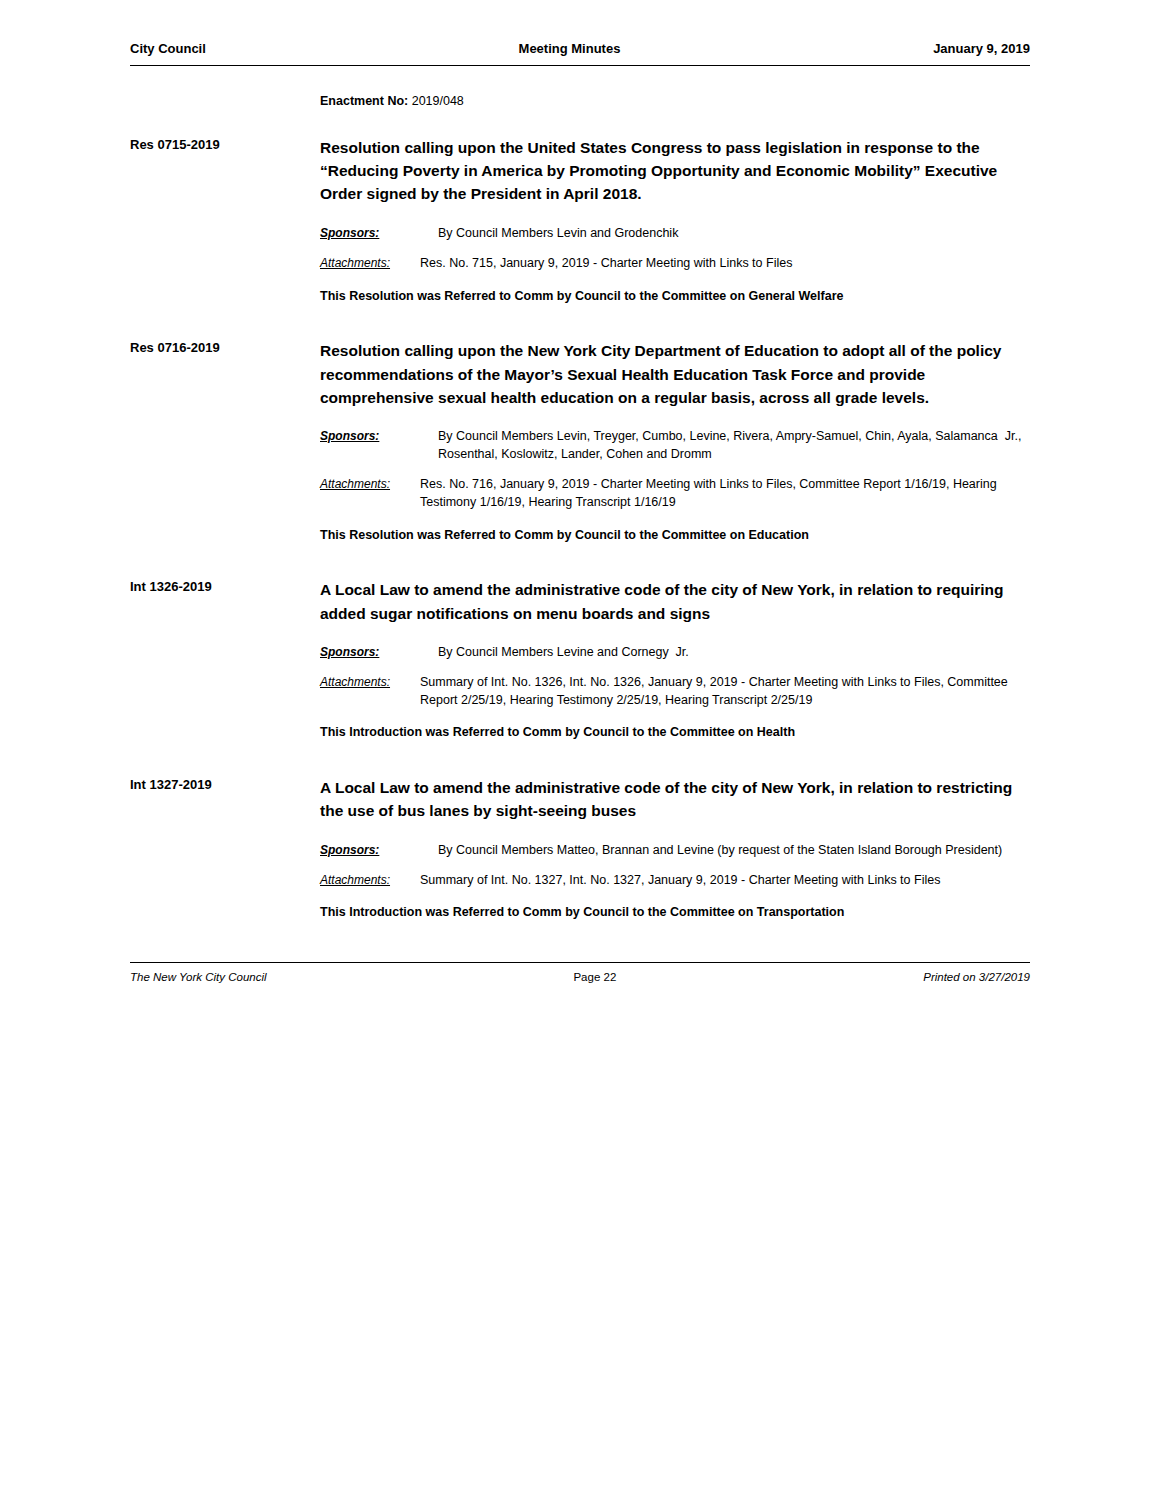City Council
Meeting Minutes
January 9, 2019
Enactment No: 2019/048
Res 0715-2019
Resolution calling upon the United States Congress to pass legislation in response to the “Reducing Poverty in America by Promoting Opportunity and Economic Mobility” Executive Order signed by the President in April 2018.
Sponsors:
By Council Members Levin and Grodenchik
Attachments:
Res. No. 715, January 9, 2019 - Charter Meeting with Links to Files
This Resolution was Referred to Comm by Council to the Committee on General Welfare
Res 0716-2019
Resolution calling upon the New York City Department of Education to adopt all of the policy recommendations of the Mayor’s Sexual Health Education Task Force and provide comprehensive sexual health education on a regular basis, across all grade levels.
Sponsors:
By Council Members Levin, Treyger, Cumbo, Levine, Rivera, Ampry-Samuel, Chin, Ayala, Salamanca Jr., Rosenthal, Koslowitz, Lander, Cohen and Dromm
Attachments:
Res. No. 716, January 9, 2019 - Charter Meeting with Links to Files, Committee Report 1/16/19, Hearing Testimony 1/16/19, Hearing Transcript 1/16/19
This Resolution was Referred to Comm by Council to the Committee on Education
Int 1326-2019
A Local Law to amend the administrative code of the city of New York, in relation to requiring added sugar notifications on menu boards and signs
Sponsors:
By Council Members Levine and Cornegy Jr.
Attachments:
Summary of Int. No. 1326, Int. No. 1326, January 9, 2019 - Charter Meeting with Links to Files, Committee Report 2/25/19, Hearing Testimony 2/25/19, Hearing Transcript 2/25/19
This Introduction was Referred to Comm by Council to the Committee on Health
Int 1327-2019
A Local Law to amend the administrative code of the city of New York, in relation to restricting the use of bus lanes by sight-seeing buses
Sponsors:
By Council Members Matteo, Brannan and Levine (by request of the Staten Island Borough President)
Attachments:
Summary of Int. No. 1327, Int. No. 1327, January 9, 2019 - Charter Meeting with Links to Files
This Introduction was Referred to Comm by Council to the Committee on Transportation
The New York City Council
Page 22
Printed on 3/27/2019